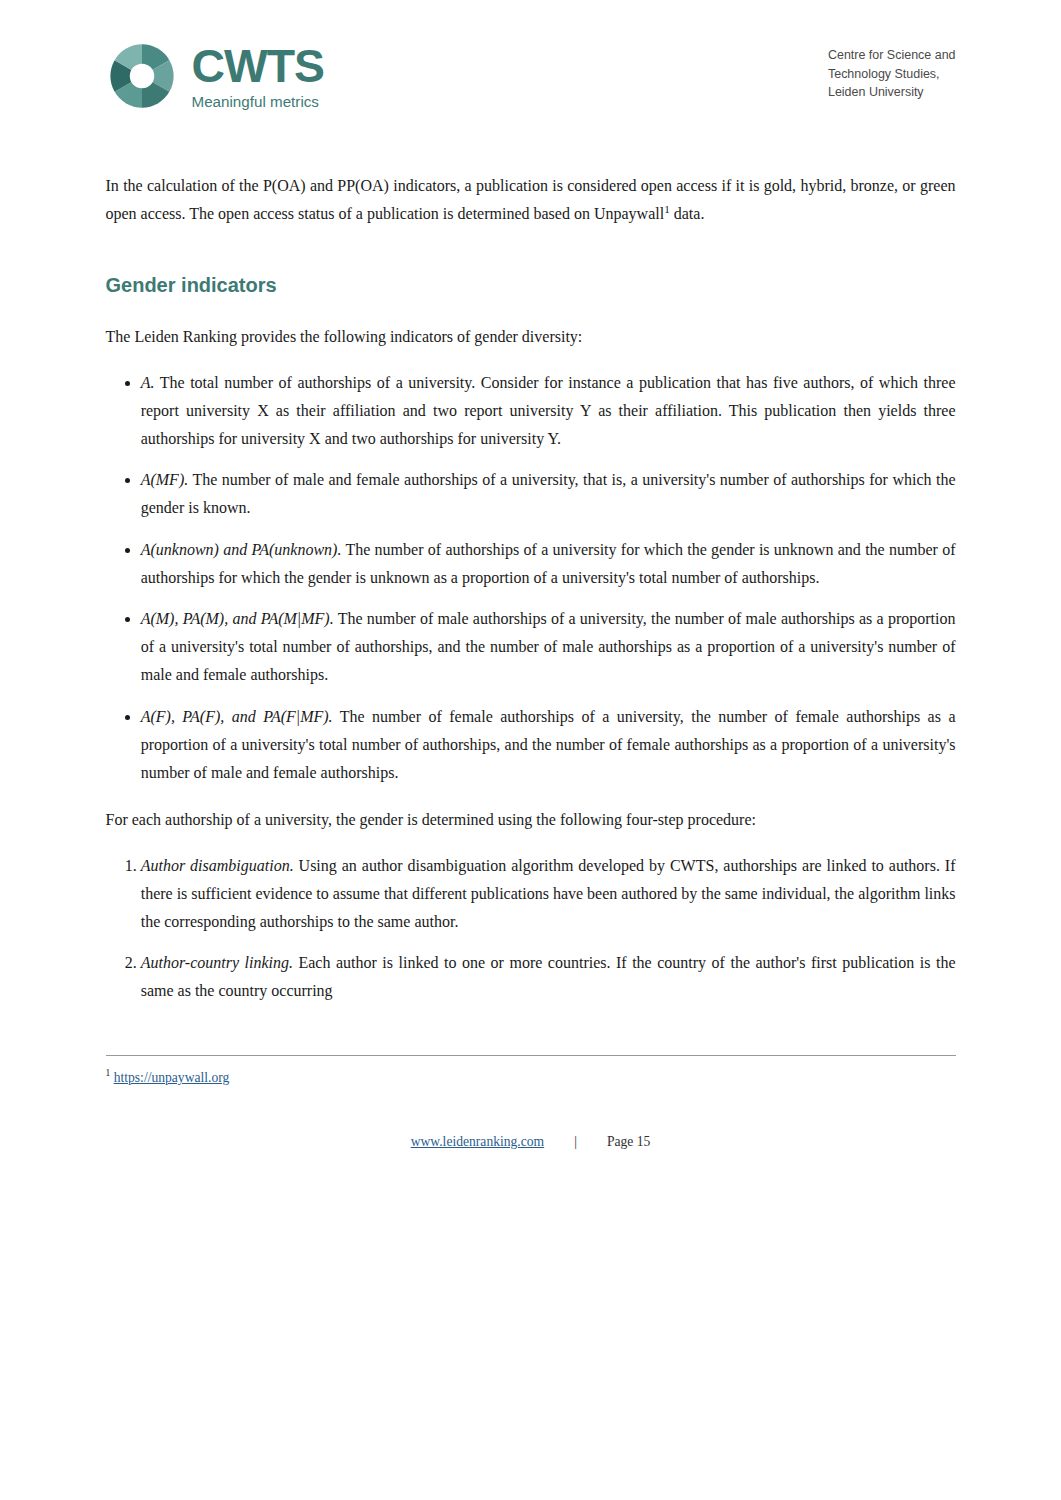CWTS Meaningful metrics
Centre for Science and
Technology Studies,
Leiden University
In the calculation of the P(OA) and PP(OA) indicators, a publication is considered open access if it is gold, hybrid, bronze, or green open access. The open access status of a publication is determined based on Unpaywall1 data.
Gender indicators
The Leiden Ranking provides the following indicators of gender diversity:
A. The total number of authorships of a university. Consider for instance a publication that has five authors, of which three report university X as their affiliation and two report university Y as their affiliation. This publication then yields three authorships for university X and two authorships for university Y.
A(MF). The number of male and female authorships of a university, that is, a university's number of authorships for which the gender is known.
A(unknown) and PA(unknown). The number of authorships of a university for which the gender is unknown and the number of authorships for which the gender is unknown as a proportion of a university's total number of authorships.
A(M), PA(M), and PA(M|MF). The number of male authorships of a university, the number of male authorships as a proportion of a university's total number of authorships, and the number of male authorships as a proportion of a university's number of male and female authorships.
A(F), PA(F), and PA(F|MF). The number of female authorships of a university, the number of female authorships as a proportion of a university's total number of authorships, and the number of female authorships as a proportion of a university's number of male and female authorships.
For each authorship of a university, the gender is determined using the following four-step procedure:
Author disambiguation. Using an author disambiguation algorithm developed by CWTS, authorships are linked to authors. If there is sufficient evidence to assume that different publications have been authored by the same individual, the algorithm links the corresponding authorships to the same author.
Author-country linking. Each author is linked to one or more countries. If the country of the author's first publication is the same as the country occurring
1 https://unpaywall.org
www.leidenranking.com|Page 15